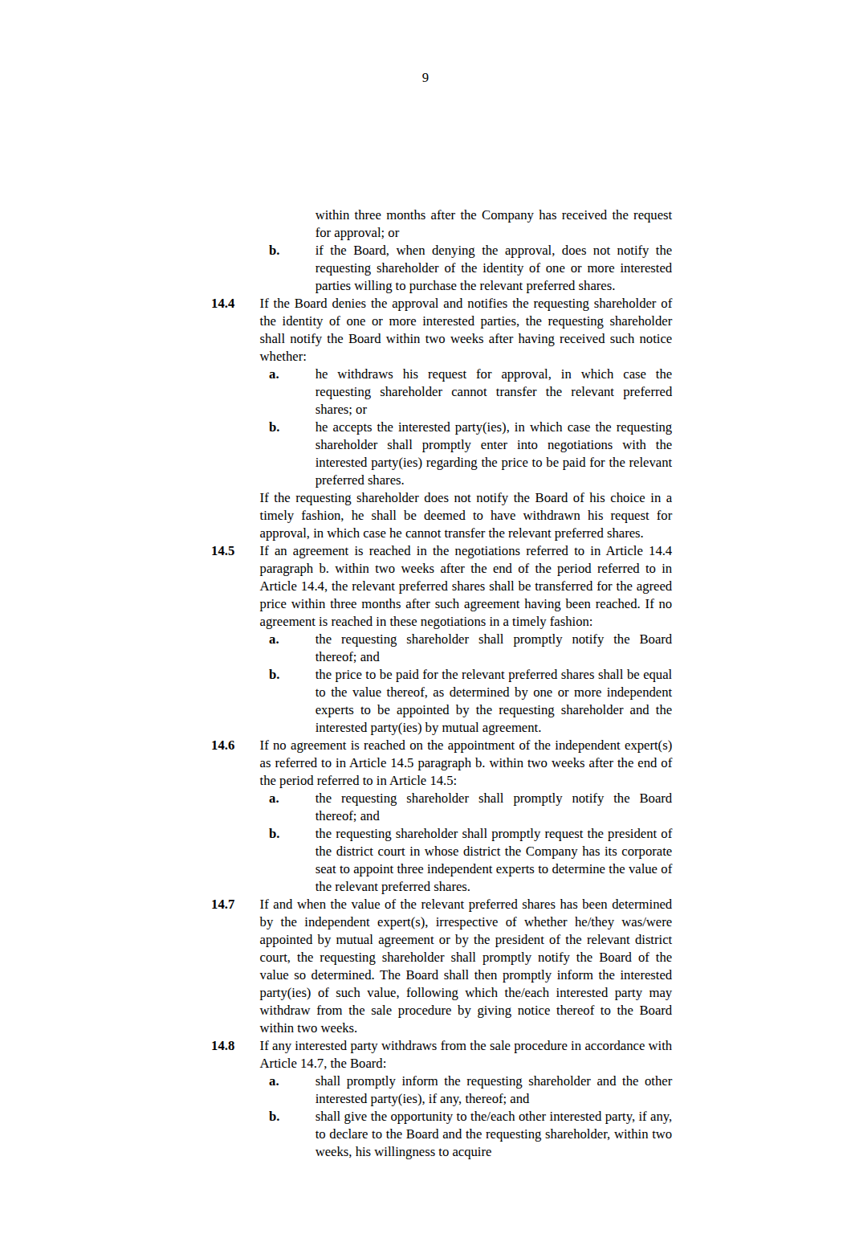9
within three months after the Company has received the request for approval; or
b.
if the Board, when denying the approval, does not notify the requesting shareholder of the identity of one or more interested parties willing to purchase the relevant preferred shares.
14.4
If the Board denies the approval and notifies the requesting shareholder of the identity of one or more interested parties, the requesting shareholder shall notify the Board within two weeks after having received such notice whether:
a.
he withdraws his request for approval, in which case the requesting shareholder cannot transfer the relevant preferred shares; or
b.
he accepts the interested party(ies), in which case the requesting shareholder shall promptly enter into negotiations with the interested party(ies) regarding the price to be paid for the relevant preferred shares.
If the requesting shareholder does not notify the Board of his choice in a timely fashion, he shall be deemed to have withdrawn his request for approval, in which case he cannot transfer the relevant preferred shares.
14.5
If an agreement is reached in the negotiations referred to in Article 14.4 paragraph b. within two weeks after the end of the period referred to in Article 14.4, the relevant preferred shares shall be transferred for the agreed price within three months after such agreement having been reached. If no agreement is reached in these negotiations in a timely fashion:
a.
the requesting shareholder shall promptly notify the Board thereof; and
b.
the price to be paid for the relevant preferred shares shall be equal to the value thereof, as determined by one or more independent experts to be appointed by the requesting shareholder and the interested party(ies) by mutual agreement.
14.6
If no agreement is reached on the appointment of the independent expert(s) as referred to in Article 14.5 paragraph b. within two weeks after the end of the period referred to in Article 14.5:
a.
the requesting shareholder shall promptly notify the Board thereof; and
b.
the requesting shareholder shall promptly request the president of the district court in whose district the Company has its corporate seat to appoint three independent experts to determine the value of the relevant preferred shares.
14.7
If and when the value of the relevant preferred shares has been determined by the independent expert(s), irrespective of whether he/they was/were appointed by mutual agreement or by the president of the relevant district court, the requesting shareholder shall promptly notify the Board of the value so determined. The Board shall then promptly inform the interested party(ies) of such value, following which the/each interested party may withdraw from the sale procedure by giving notice thereof to the Board within two weeks.
14.8
If any interested party withdraws from the sale procedure in accordance with Article 14.7, the Board:
a.
shall promptly inform the requesting shareholder and the other interested party(ies), if any, thereof; and
b.
shall give the opportunity to the/each other interested party, if any, to declare to the Board and the requesting shareholder, within two weeks, his willingness to acquire